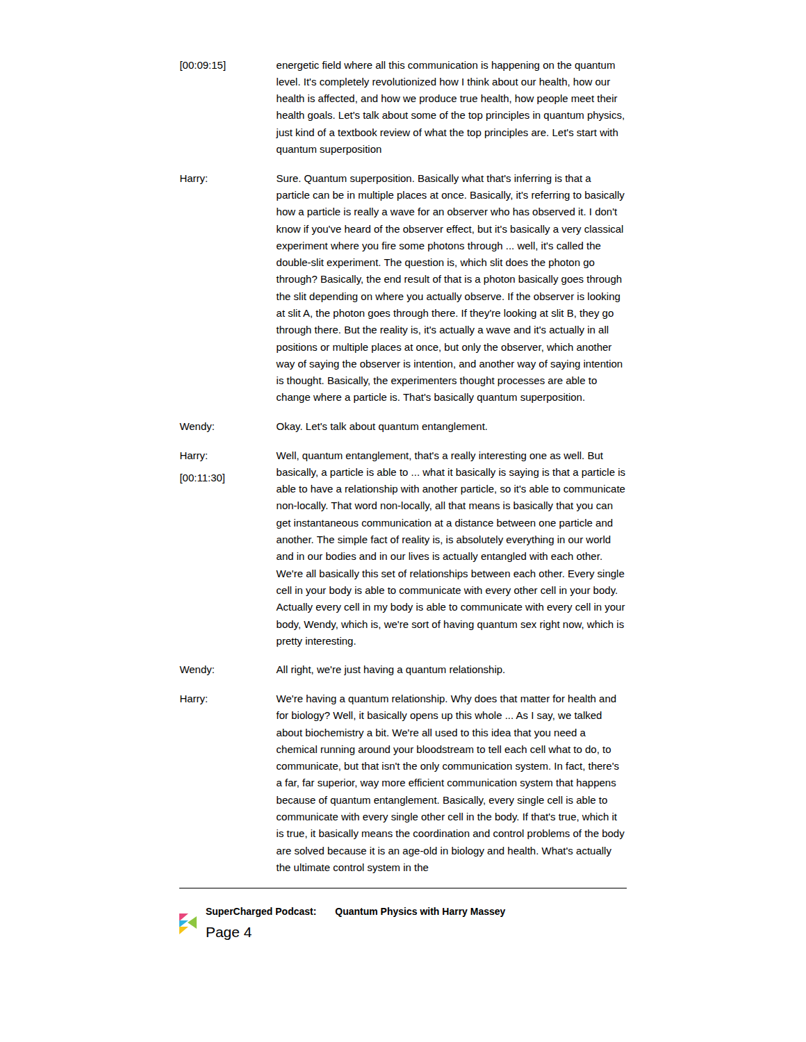[00:09:15]
energetic field where all this communication is happening on the quantum level. It's completely revolutionized how I think about our health, how our health is affected, and how we produce true health, how people meet their health goals. Let's talk about some of the top principles in quantum physics, just kind of a textbook review of what the top principles are. Let's start with quantum superposition
Harry:
Sure. Quantum superposition. Basically what that's inferring is that a particle can be in multiple places at once. Basically, it's referring to basically how a particle is really a wave for an observer who has observed it. I don't know if you've heard of the observer effect, but it's basically a very classical experiment where you fire some photons through ... well, it's called the double-slit experiment. The question is, which slit does the photon go through? Basically, the end result of that is a photon basically goes through the slit depending on where you actually observe. If the observer is looking at slit A, the photon goes through there. If they're looking at slit B, they go through there. But the reality is, it's actually a wave and it's actually in all positions or multiple places at once, but only the observer, which another way of saying the observer is intention, and another way of saying intention is thought. Basically, the experimenters thought processes are able to change where a particle is. That's basically quantum superposition.
Wendy:
Okay. Let's talk about quantum entanglement.
Harry: [00:11:30]
Well, quantum entanglement, that's a really interesting one as well. But basically, a particle is able to ... what it basically is saying is that a particle is able to have a relationship with another particle, so it's able to communicate non-locally. That word non-locally, all that means is basically that you can get instantaneous communication at a distance between one particle and another. The simple fact of reality is, is absolutely everything in our world and in our bodies and in our lives is actually entangled with each other. We're all basically this set of relationships between each other. Every single cell in your body is able to communicate with every other cell in your body. Actually every cell in my body is able to communicate with every cell in your body, Wendy, which is, we're sort of having quantum sex right now, which is pretty interesting.
Wendy:
All right, we're just having a quantum relationship.
Harry:
We're having a quantum relationship. Why does that matter for health and for biology? Well, it basically opens up this whole ... As I say, we talked about biochemistry a bit. We're all used to this idea that you need a chemical running around your bloodstream to tell each cell what to do, to communicate, but that isn't the only communication system. In fact, there's a far, far superior, way more efficient communication system that happens because of quantum entanglement. Basically, every single cell is able to communicate with every single other cell in the body. If that's true, which it is true, it basically means the coordination and control problems of the body are solved because it is an age-old in biology and health. What's actually the ultimate control system in the
SuperCharged Podcast: Quantum Physics with Harry Massey
Page 4